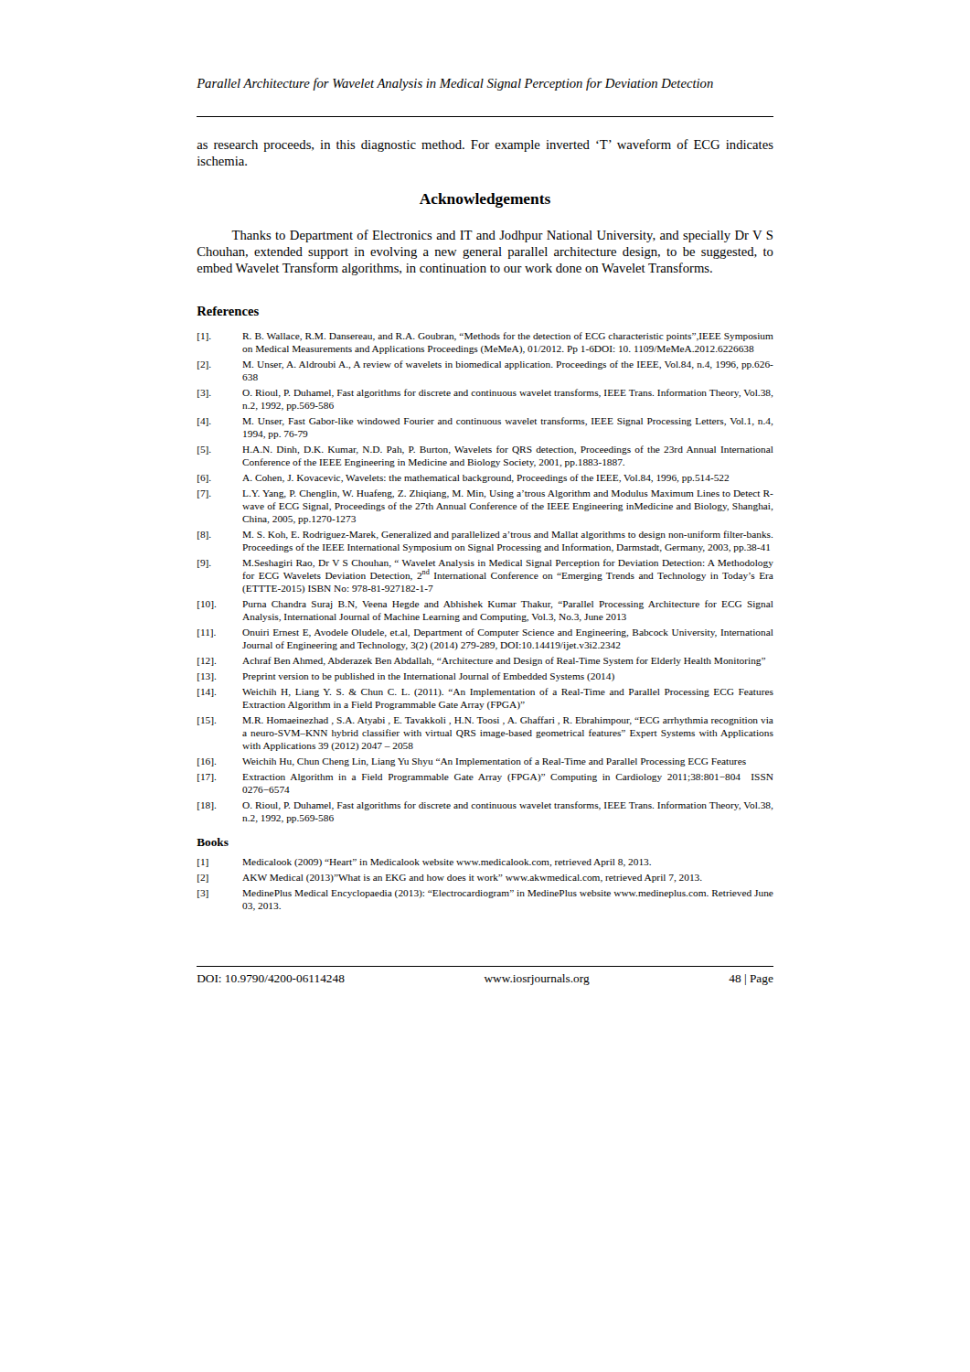Parallel Architecture for Wavelet Analysis in Medical Signal Perception for Deviation Detection
as research proceeds, in this diagnostic method. For example inverted ‘T’ waveform of ECG indicates ischemia.
Acknowledgements
Thanks to Department of Electronics and IT and Jodhpur National University, and specially Dr V S Chouhan, extended support in evolving a new general parallel architecture design, to be suggested, to embed Wavelet Transform algorithms, in continuation to our work done on Wavelet Transforms.
References
[1]. R. B. Wallace, R.M. Dansereau, and R.A. Goubran, “Methods for the detection of ECG characteristic points”,IEEE Symposium on Medical Measurements and Applications Proceedings (MeMeA), 01/2012. Pp 1-6DOI: 10. 1109/MeMeA.2012.6226638
[2]. M. Unser, A. Aldroubi A., A review of wavelets in biomedical application. Proceedings of the IEEE, Vol.84, n.4, 1996, pp.626-638
[3]. O. Rioul, P. Duhamel, Fast algorithms for discrete and continuous wavelet transforms, IEEE Trans. Information Theory, Vol.38, n.2, 1992, pp.569-586
[4]. M. Unser, Fast Gabor-like windowed Fourier and continuous wavelet transforms, IEEE Signal Processing Letters, Vol.1, n.4, 1994, pp. 76-79
[5]. H.A.N. Dinh, D.K. Kumar, N.D. Pah, P. Burton, Wavelets for QRS detection, Proceedings of the 23rd Annual International Conference of the IEEE Engineering in Medicine and Biology Society, 2001, pp.1883-1887.
[6]. A. Cohen, J. Kovacevic, Wavelets: the mathematical background, Proceedings of the IEEE, Vol.84, 1996, pp.514-522
[7]. L.Y. Yang, P. Chenglin, W. Huafeng, Z. Zhiqiang, M. Min, Using a’trous Algorithm and Modulus Maximum Lines to Detect R-wave of ECG Signal, Proceedings of the 27th Annual Conference of the IEEE Engineering inMedicine and Biology, Shanghai, China, 2005, pp.1270-1273
[8]. M. S. Koh, E. Rodriguez-Marek, Generalized and parallelized a’trous and Mallat algorithms to design non-uniform filter-banks. Proceedings of the IEEE International Symposium on Signal Processing and Information, Darmstadt, Germany, 2003, pp.38-41
[9]. M.Seshagiri Rao, Dr V S Chouhan, “ Wavelet Analysis in Medical Signal Perception for Deviation Detection: A Methodology for ECG Wavelets Deviation Detection, 2nd International Conference on “Emerging Trends and Technology in Today’s Era (ETTTE-2015) ISBN No: 978-81-927182-1-7
[10]. Purna Chandra Suraj B.N, Veena Hegde and Abhishek Kumar Thakur, “Parallel Processing Architecture for ECG Signal Analysis, International Journal of Machine Learning and Computing, Vol.3, No.3, June 2013
[11]. Onuiri Ernest E, Avodele Oludele, et.al, Department of Computer Science and Engineering, Babcock University, International Journal of Engineering and Technology, 3(2) (2014) 279-289, DOI:10.14419/ijet.v3i2.2342
[12]. Achraf Ben Ahmed, Abderazek Ben Abdallah, “Architecture and Design of Real-Time System for Elderly Health Monitoring”
[13]. Preprint version to be published in the International Journal of Embedded Systems (2014)
[14]. Weichih H, Liang Y. S. & Chun C. L. (2011). “An Implementation of a Real-Time and Parallel Processing ECG Features Extraction Algorithm in a Field Programmable Gate Array (FPGA)”
[15]. M.R. Homaeinezhad , S.A. Atyabi , E. Tavakkoli , H.N. Toosi , A. Ghaffari , R. Ebrahimpour, “ECG arrhythmia recognition via a neuro-SVM–KNN hybrid classifier with virtual QRS image-based geometrical features” Expert Systems with Applications with Applications 39 (2012) 2047 – 2058
[16]. Weichih Hu, Chun Cheng Lin, Liang Yu Shyu “An Implementation of a Real-Time and Parallel Processing ECG Features
[17]. Extraction Algorithm in a Field Programmable Gate Array (FPGA)” Computing in Cardiology 2011;38:801−804 ISSN 0276−6574
[18]. O. Rioul, P. Duhamel, Fast algorithms for discrete and continuous wavelet transforms, IEEE Trans. Information Theory, Vol.38, n.2, 1992, pp.569-586
Books
[1] Medicalook (2009) “Heart” in Medicalook website www.medicalook.com, retrieved April 8, 2013.
[2] AKW Medical (2013)”What is an EKG and how does it work” www.akwmedical.com, retrieved April 7, 2013.
[3] MedinePlus Medical Encyclopaedia (2013): “Electrocardiogram” in MedinePlus website www.medineplus.com. Retrieved June 03, 2013.
DOI: 10.9790/4200-06114248
www.iosrjournals.org
48 | Page